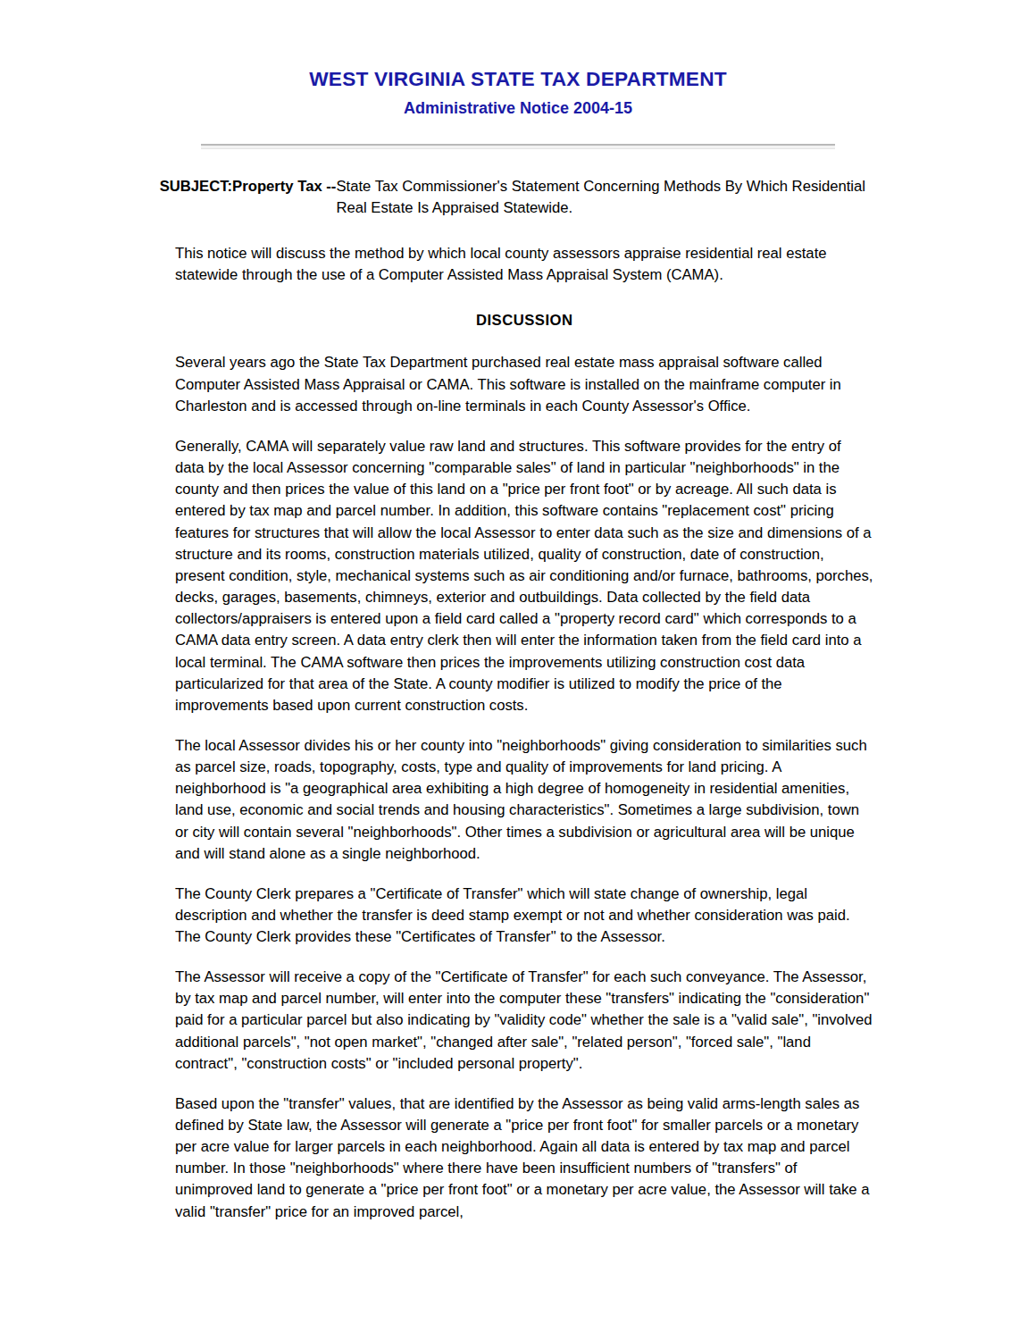WEST VIRGINIA STATE TAX DEPARTMENT
Administrative Notice 2004-15
| SUBJECT: | Property Tax -- | State Tax Commissioner's Statement Concerning Methods By Which Residential Real Estate Is Appraised Statewide. |
This notice will discuss the method by which local county assessors appraise residential real estate statewide through the use of a Computer Assisted Mass Appraisal System (CAMA).
DISCUSSION
Several years ago the State Tax Department purchased real estate mass appraisal software called Computer Assisted Mass Appraisal or CAMA. This software is installed on the mainframe computer in Charleston and is accessed through on-line terminals in each County Assessor's Office.
Generally, CAMA will separately value raw land and structures. This software provides for the entry of data by the local Assessor concerning "comparable sales" of land in particular "neighborhoods" in the county and then prices the value of this land on a "price per front foot" or by acreage. All such data is entered by tax map and parcel number. In addition, this software contains "replacement cost" pricing features for structures that will allow the local Assessor to enter data such as the size and dimensions of a structure and its rooms, construction materials utilized, quality of construction, date of construction, present condition, style, mechanical systems such as air conditioning and/or furnace, bathrooms, porches, decks, garages, basements, chimneys, exterior and outbuildings. Data collected by the field data collectors/appraisers is entered upon a field card called a "property record card" which corresponds to a CAMA data entry screen. A data entry clerk then will enter the information taken from the field card into a local terminal. The CAMA software then prices the improvements utilizing construction cost data particularized for that area of the State. A county modifier is utilized to modify the price of the improvements based upon current construction costs.
The local Assessor divides his or her county into "neighborhoods" giving consideration to similarities such as parcel size, roads, topography, costs, type and quality of improvements for land pricing. A neighborhood is "a geographical area exhibiting a high degree of homogeneity in residential amenities, land use, economic and social trends and housing characteristics". Sometimes a large subdivision, town or city will contain several "neighborhoods". Other times a subdivision or agricultural area will be unique and will stand alone as a single neighborhood.
The County Clerk prepares a "Certificate of Transfer" which will state change of ownership, legal description and whether the transfer is deed stamp exempt or not and whether consideration was paid. The County Clerk provides these "Certificates of Transfer" to the Assessor.
The Assessor will receive a copy of the "Certificate of Transfer" for each such conveyance. The Assessor, by tax map and parcel number, will enter into the computer these "transfers" indicating the "consideration" paid for a particular parcel but also indicating by "validity code" whether the sale is a "valid sale", "involved additional parcels", "not open market", "changed after sale", "related person", "forced sale", "land contract", "construction costs" or "included personal property".
Based upon the "transfer" values, that are identified by the Assessor as being valid arms-length sales as defined by State law, the Assessor will generate a "price per front foot" for smaller parcels or a monetary per acre value for larger parcels in each neighborhood. Again all data is entered by tax map and parcel number. In those "neighborhoods" where there have been insufficient numbers of "transfers" of unimproved land to generate a "price per front foot" or a monetary per acre value, the Assessor will take a valid "transfer" price for an improved parcel,